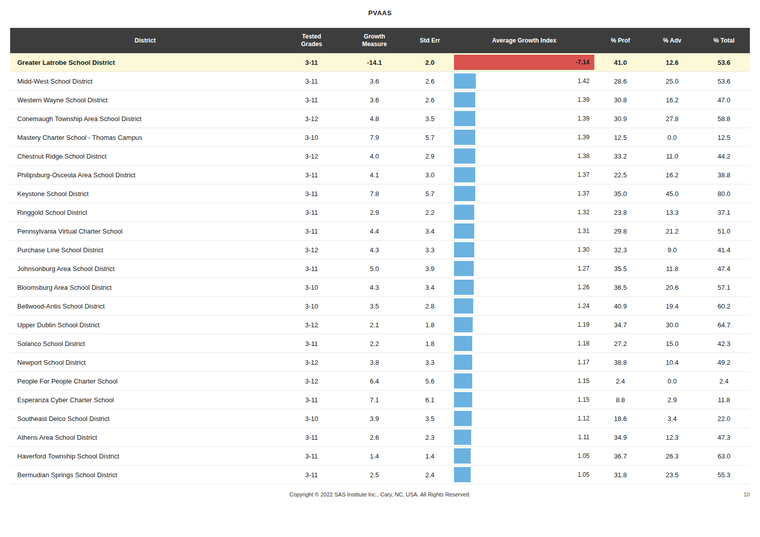PVAAS
| District | Tested Grades | Growth Measure | Std Err | Average Growth Index | % Prof | % Adv | % Total |
| --- | --- | --- | --- | --- | --- | --- | --- |
| Greater Latrobe School District | 3-11 | -14.1 | 2.0 | -7.14 | 41.0 | 12.6 | 53.6 |
| Midd-West School District | 3-11 | 3.6 | 2.6 | 1.42 | 28.6 | 25.0 | 53.6 |
| Western Wayne School District | 3-11 | 3.6 | 2.6 | 1.39 | 30.8 | 16.2 | 47.0 |
| Conemaugh Township Area School District | 3-12 | 4.8 | 3.5 | 1.39 | 30.9 | 27.8 | 58.8 |
| Mastery Charter School - Thomas Campus | 3-10 | 7.9 | 5.7 | 1.39 | 12.5 | 0.0 | 12.5 |
| Chestnut Ridge School District | 3-12 | 4.0 | 2.9 | 1.38 | 33.2 | 11.0 | 44.2 |
| Philipsburg-Osceola Area School District | 3-11 | 4.1 | 3.0 | 1.37 | 22.5 | 16.2 | 38.8 |
| Keystone School District | 3-11 | 7.8 | 5.7 | 1.37 | 35.0 | 45.0 | 80.0 |
| Ringgold School District | 3-11 | 2.9 | 2.2 | 1.32 | 23.8 | 13.3 | 37.1 |
| Pennsylvania Virtual Charter School | 3-11 | 4.4 | 3.4 | 1.31 | 29.8 | 21.2 | 51.0 |
| Purchase Line School District | 3-12 | 4.3 | 3.3 | 1.30 | 32.3 | 9.0 | 41.4 |
| Johnsonburg Area School District | 3-11 | 5.0 | 3.9 | 1.27 | 35.5 | 11.8 | 47.4 |
| Bloomsburg Area School District | 3-10 | 4.3 | 3.4 | 1.26 | 36.5 | 20.6 | 57.1 |
| Bellwood-Antis School District | 3-10 | 3.5 | 2.8 | 1.24 | 40.9 | 19.4 | 60.2 |
| Upper Dublin School District | 3-12 | 2.1 | 1.8 | 1.19 | 34.7 | 30.0 | 64.7 |
| Solanco School District | 3-11 | 2.2 | 1.8 | 1.18 | 27.2 | 15.0 | 42.3 |
| Newport School District | 3-12 | 3.8 | 3.3 | 1.17 | 38.8 | 10.4 | 49.2 |
| People For People Charter School | 3-12 | 6.4 | 5.6 | 1.15 | 2.4 | 0.0 | 2.4 |
| Esperanza Cyber Charter School | 3-11 | 7.1 | 6.1 | 1.15 | 8.8 | 2.9 | 11.8 |
| Southeast Delco School District | 3-10 | 3.9 | 3.5 | 1.12 | 18.6 | 3.4 | 22.0 |
| Athens Area School District | 3-11 | 2.6 | 2.3 | 1.11 | 34.9 | 12.3 | 47.3 |
| Haverford Township School District | 3-11 | 1.4 | 1.4 | 1.05 | 36.7 | 26.3 | 63.0 |
| Bermudian Springs School District | 3-11 | 2.5 | 2.4 | 1.05 | 31.8 | 23.5 | 55.3 |
Copyright © 2022 SAS Institute Inc., Cary, NC, USA. All Rights Reserved. 10